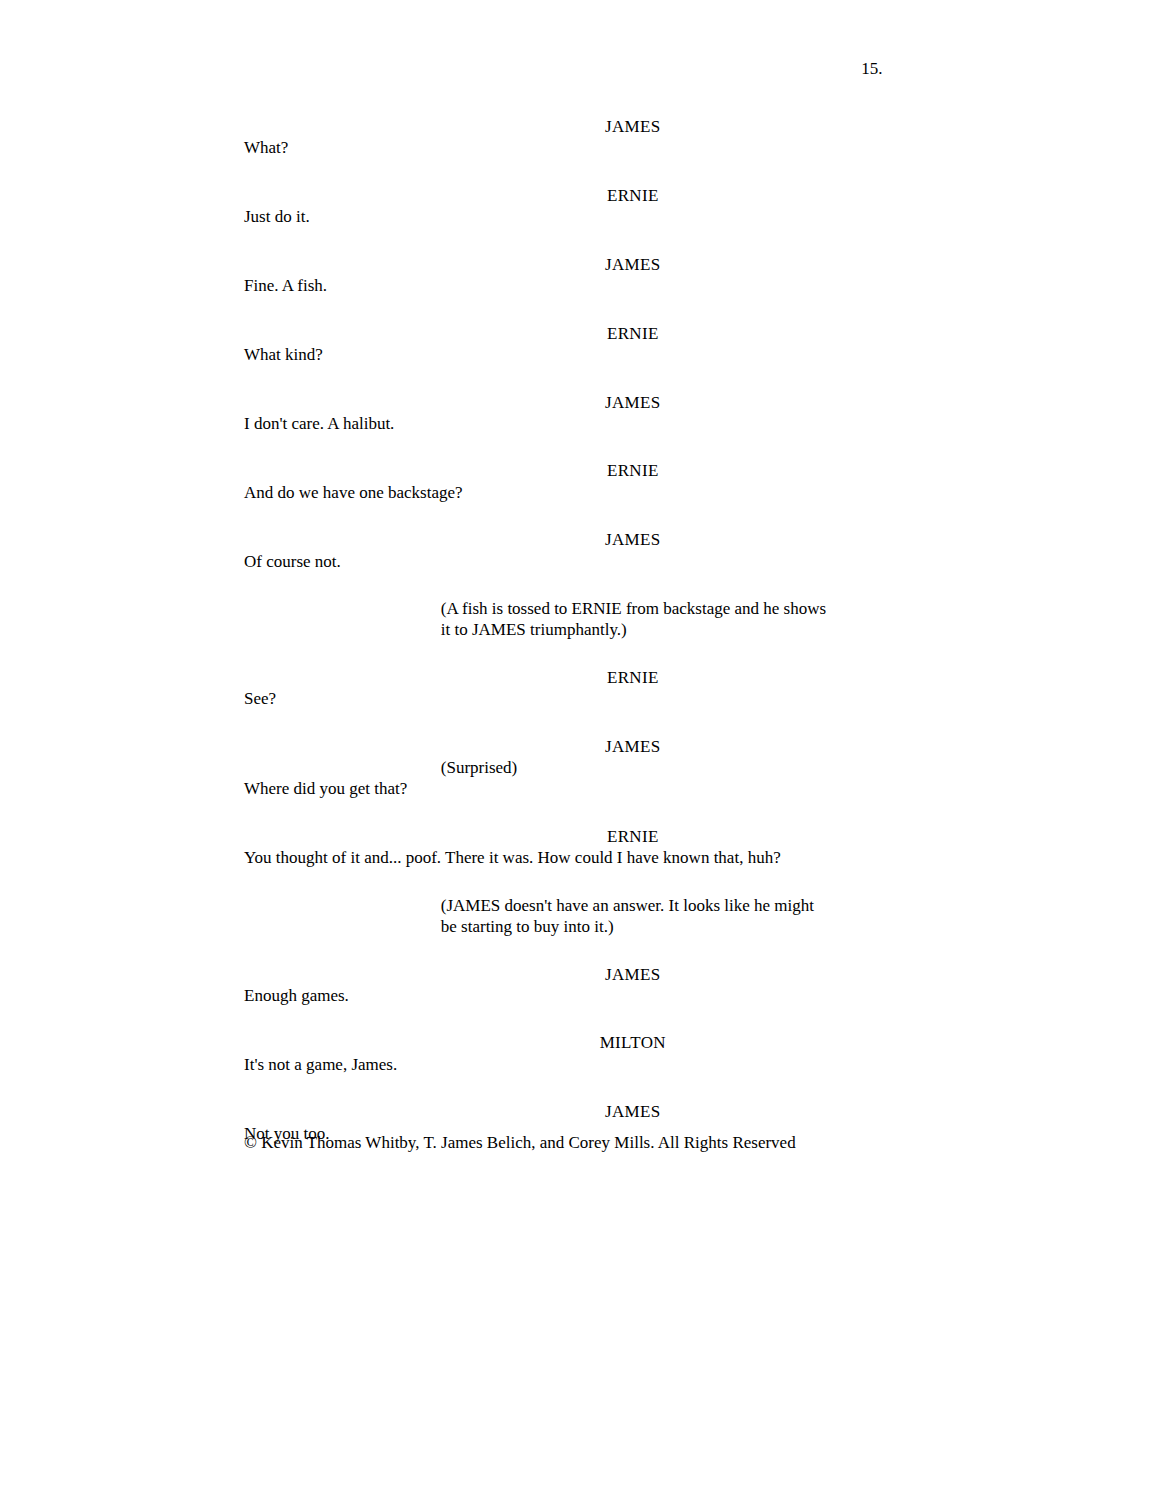15.
JAMES
What?
ERNIE
Just do it.
JAMES
Fine. A fish.
ERNIE
What kind?
JAMES
I don't care. A halibut.
ERNIE
And do we have one backstage?
JAMES
Of course not.
(A fish is tossed to ERNIE from backstage and he shows it to JAMES triumphantly.)
ERNIE
See?
JAMES
(Surprised)
Where did you get that?
ERNIE
You thought of it and... poof. There it was. How could I have known that, huh?
(JAMES doesn't have an answer. It looks like he might be starting to buy into it.)
JAMES
Enough games.
MILTON
It's not a game, James.
JAMES
Not you too.
© Kevin Thomas Whitby, T. James Belich, and Corey Mills. All Rights Reserved